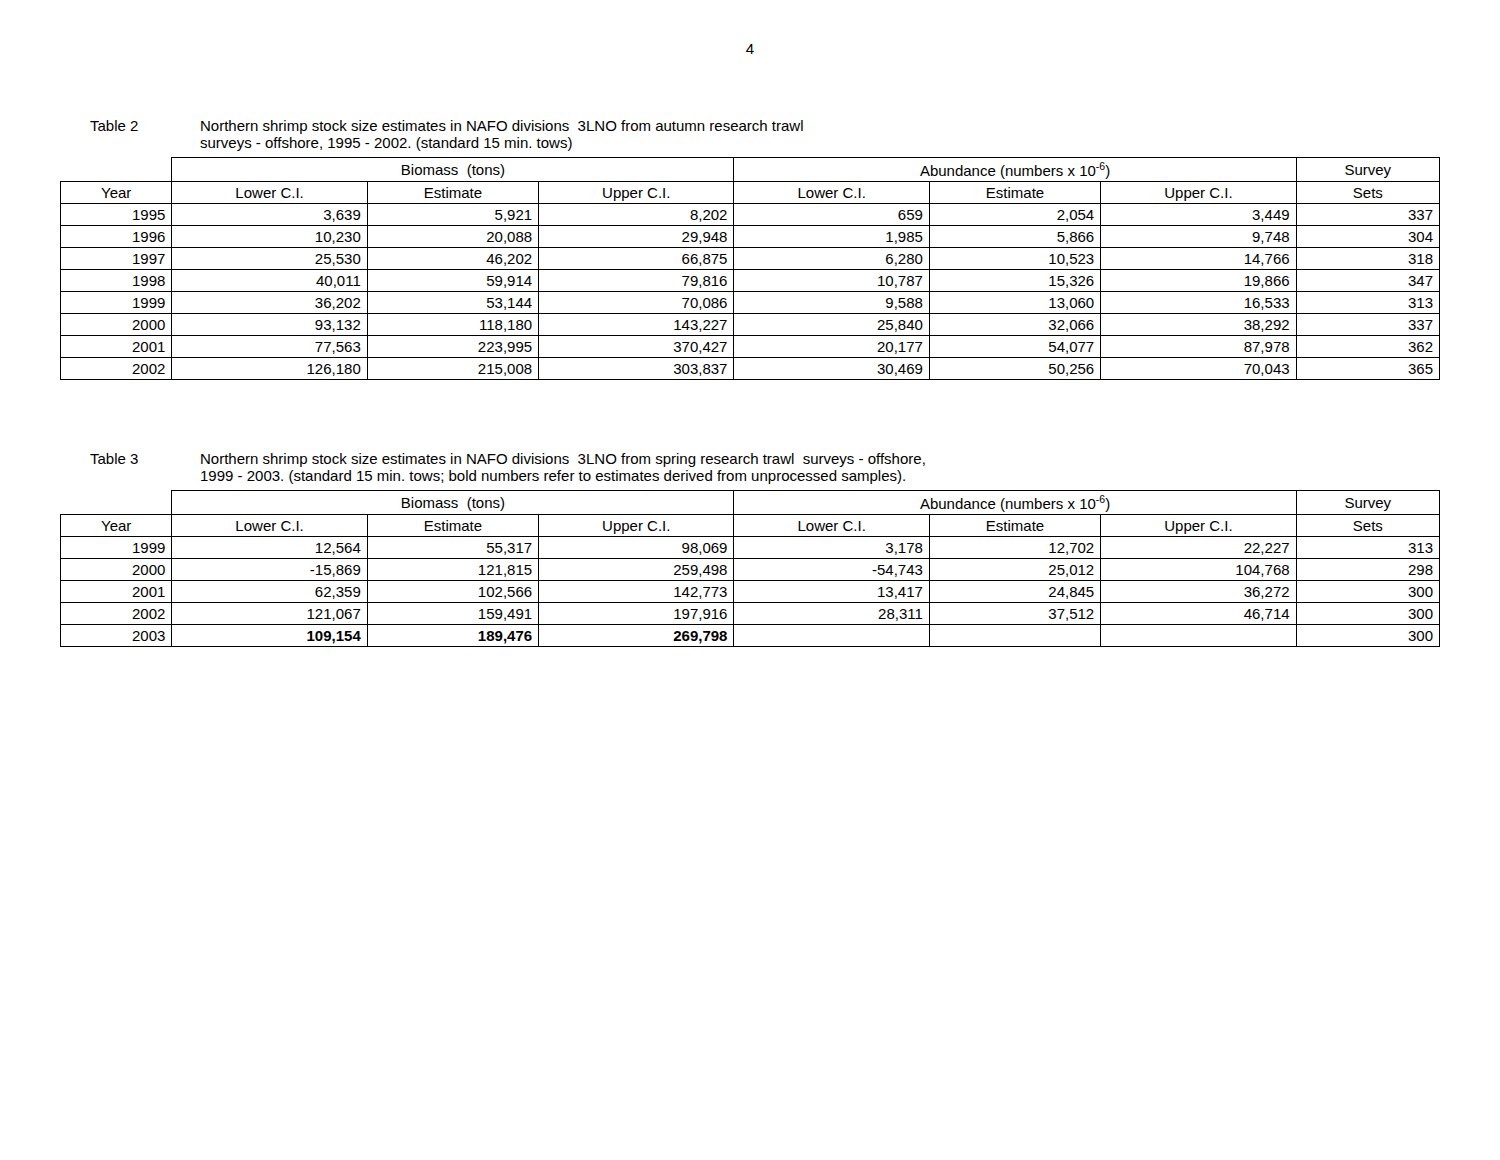4
Table 2
Northern shrimp stock size estimates in NAFO divisions 3LNO from autumn research trawl
surveys - offshore, 1995 - 2002. (standard 15 min. tows)
| | Biomass (tons) | Abundance (numbers x 10 -6 ) | Survey |
| --- | --- | --- | --- |
| Year | Lower C.I. | Estimate | Upper C.I. | Lower C.I. | Estimate | Upper C.I. | Sets |
| 1995 | 3,639 | 5,921 | 8,202 | 659 | 2,054 | 3,449 | 337 |
| 1996 | 10,230 | 20,088 | 29,948 | 1,985 | 5,866 | 9,748 | 304 |
| 1997 | 25,530 | 46,202 | 66,875 | 6,280 | 10,523 | 14,766 | 318 |
| 1998 | 40,011 | 59,914 | 79,816 | 10,787 | 15,326 | 19,866 | 347 |
| 1999 | 36,202 | 53,144 | 70,086 | 9,588 | 13,060 | 16,533 | 313 |
| 2000 | 93,132 | 118,180 | 143,227 | 25,840 | 32,066 | 38,292 | 337 |
| 2001 | 77,563 | 223,995 | 370,427 | 20,177 | 54,077 | 87,978 | 362 |
| 2002 | 126,180 | 215,008 | 303,837 | 30,469 | 50,256 | 70,043 | 365 |
Table 3
Northern shrimp stock size estimates in NAFO divisions 3LNO from spring research trawl surveys - offshore,
1999 - 2003. (standard 15 min. tows; bold numbers refer to estimates derived from unprocessed samples).
| | Biomass (tons) | Abundance (numbers x 10 -6 ) | Survey |
| --- | --- | --- | --- |
| Year | Lower C.I. | Estimate | Upper C.I. | Lower C.I. | Estimate | Upper C.I. | Sets |
| 1999 | 12,564 | 55,317 | 98,069 | 3,178 | 12,702 | 22,227 | 313 |
| 2000 | -15,869 | 121,815 | 259,498 | -54,743 | 25,012 | 104,768 | 298 |
| 2001 | 62,359 | 102,566 | 142,773 | 13,417 | 24,845 | 36,272 | 300 |
| 2002 | 121,067 | 159,491 | 197,916 | 28,311 | 37,512 | 46,714 | 300 |
| 2003 | 109,154 | 189,476 | 269,798 | | | | 300 |